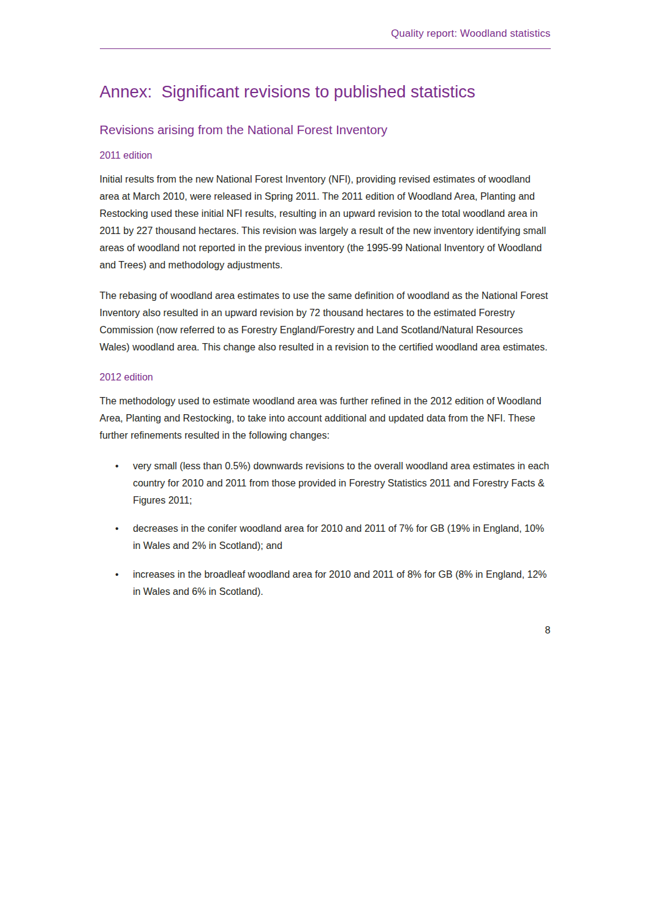Quality report: Woodland statistics
Annex: Significant revisions to published statistics
Revisions arising from the National Forest Inventory
2011 edition
Initial results from the new National Forest Inventory (NFI), providing revised estimates of woodland area at March 2010, were released in Spring 2011. The 2011 edition of Woodland Area, Planting and Restocking used these initial NFI results, resulting in an upward revision to the total woodland area in 2011 by 227 thousand hectares. This revision was largely a result of the new inventory identifying small areas of woodland not reported in the previous inventory (the 1995-99 National Inventory of Woodland and Trees) and methodology adjustments.
The rebasing of woodland area estimates to use the same definition of woodland as the National Forest Inventory also resulted in an upward revision by 72 thousand hectares to the estimated Forestry Commission (now referred to as Forestry England/Forestry and Land Scotland/Natural Resources Wales) woodland area. This change also resulted in a revision to the certified woodland area estimates.
2012 edition
The methodology used to estimate woodland area was further refined in the 2012 edition of Woodland Area, Planting and Restocking, to take into account additional and updated data from the NFI. These further refinements resulted in the following changes:
very small (less than 0.5%) downwards revisions to the overall woodland area estimates in each country for 2010 and 2011 from those provided in Forestry Statistics 2011 and Forestry Facts & Figures 2011;
decreases in the conifer woodland area for 2010 and 2011 of 7% for GB (19% in England, 10% in Wales and 2% in Scotland); and
increases in the broadleaf woodland area for 2010 and 2011 of 8% for GB (8% in England, 12% in Wales and 6% in Scotland).
8